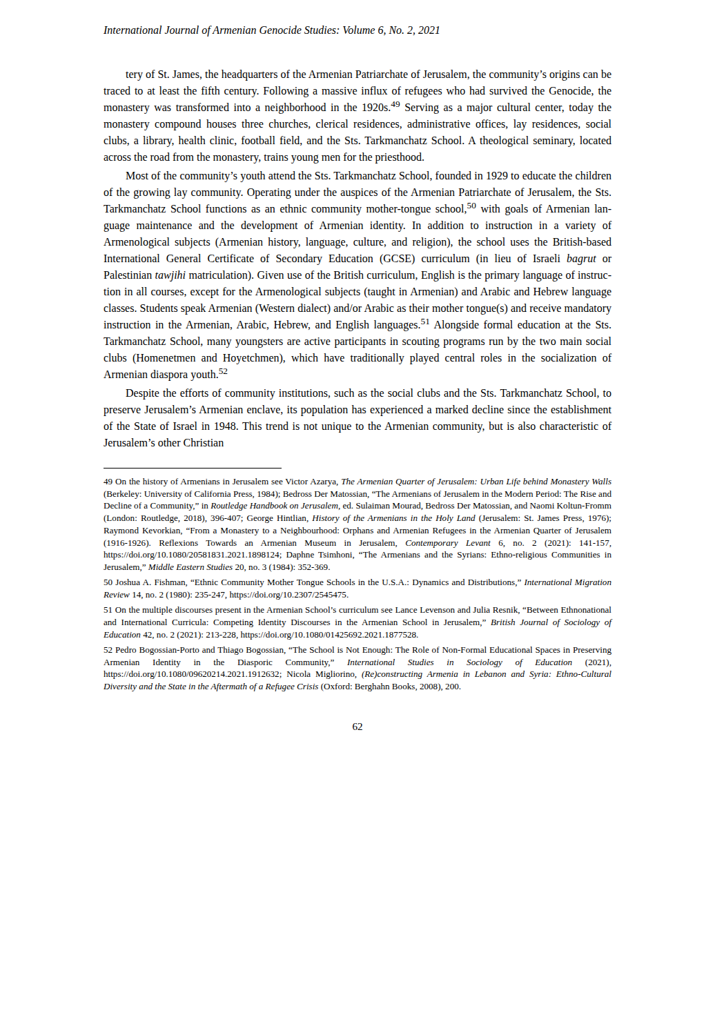International Journal of Armenian Genocide Studies: Volume 6, No. 2, 2021
tery of St. James, the headquarters of the Armenian Patriarchate of Jerusalem, the community’s origins can be traced to at least the fifth century. Following a massive influx of refugees who had survived the Genocide, the monastery was transformed into a neighborhood in the 1920s.49 Serving as a major cultural center, today the monastery compound houses three churches, clerical residences, administrative offices, lay residences, social clubs, a library, health clinic, football field, and the Sts. Tarkmanchatz School. A theological seminary, located across the road from the monastery, trains young men for the priesthood.
Most of the community’s youth attend the Sts. Tarkmanchatz School, founded in 1929 to educate the children of the growing lay community. Operating under the auspices of the Armenian Patriarchate of Jerusalem, the Sts. Tarkmanchatz School functions as an ethnic community mother-tongue school,50 with goals of Armenian language maintenance and the development of Armenian identity. In addition to instruction in a variety of Armenological subjects (Armenian history, language, culture, and religion), the school uses the British-based International General Certificate of Secondary Education (GCSE) curriculum (in lieu of Israeli bagrut or Palestinian tawjihi matriculation). Given use of the British curriculum, English is the primary language of instruction in all courses, except for the Armenological subjects (taught in Armenian) and Arabic and Hebrew language classes. Students speak Armenian (Western dialect) and/or Arabic as their mother tongue(s) and receive mandatory instruction in the Armenian, Arabic, Hebrew, and English languages.51 Alongside formal education at the Sts. Tarkmanchatz School, many youngsters are active participants in scouting programs run by the two main social clubs (Homenetmen and Hoyetchmen), which have traditionally played central roles in the socialization of Armenian diaspora youth.52
Despite the efforts of community institutions, such as the social clubs and the Sts. Tarkmanchatz School, to preserve Jerusalem’s Armenian enclave, its population has experienced a marked decline since the establishment of the State of Israel in 1948. This trend is not unique to the Armenian community, but is also characteristic of Jerusalem’s other Christian
49 On the history of Armenians in Jerusalem see Victor Azarya, The Armenian Quarter of Jerusalem: Urban Life behind Monastery Walls (Berkeley: University of California Press, 1984); Bedross Der Matossian, “The Armenians of Jerusalem in the Modern Period: The Rise and Decline of a Community,” in Routledge Handbook on Jerusalem, ed. Sulaiman Mourad, Bedross Der Matossian, and Naomi Koltun-Fromm (London: Routledge, 2018), 396-407; George Hintlian, History of the Armenians in the Holy Land (Jerusalem: St. James Press, 1976); Raymond Kevorkian, “From a Monastery to a Neighbourhood: Orphans and Armenian Refugees in the Armenian Quarter of Jerusalem (1916-1926). Reflexions Towards an Armenian Museum in Jerusalem, Contemporary Levant 6, no. 2 (2021): 141-157, https://doi.org/10.1080/20581831.2021.1898124; Daphne Tsimhoni, “The Armenians and the Syrians: Ethno-religious Communities in Jerusalem,” Middle Eastern Studies 20, no. 3 (1984): 352-369.
50 Joshua A. Fishman, “Ethnic Community Mother Tongue Schools in the U.S.A.: Dynamics and Distributions,” International Migration Review 14, no. 2 (1980): 235-247, https://doi.org/10.2307/2545475.
51 On the multiple discourses present in the Armenian School’s curriculum see Lance Levenson and Julia Resnik, “Between Ethnonational and International Curricula: Competing Identity Discourses in the Armenian School in Jerusalem,” British Journal of Sociology of Education 42, no. 2 (2021): 213-228, https://doi.org/10.1080/01425692.2021.1877528.
52 Pedro Bogossian-Porto and Thiago Bogossian, “The School is Not Enough: The Role of Non-Formal Educational Spaces in Preserving Armenian Identity in the Diasporic Community,” International Studies in Sociology of Education (2021), https://doi.org/10.1080/09620214.2021.1912632; Nicola Migliorino, (Re)constructing Armenia in Lebanon and Syria: Ethno-Cultural Diversity and the State in the Aftermath of a Refugee Crisis (Oxford: Berghahn Books, 2008), 200.
62